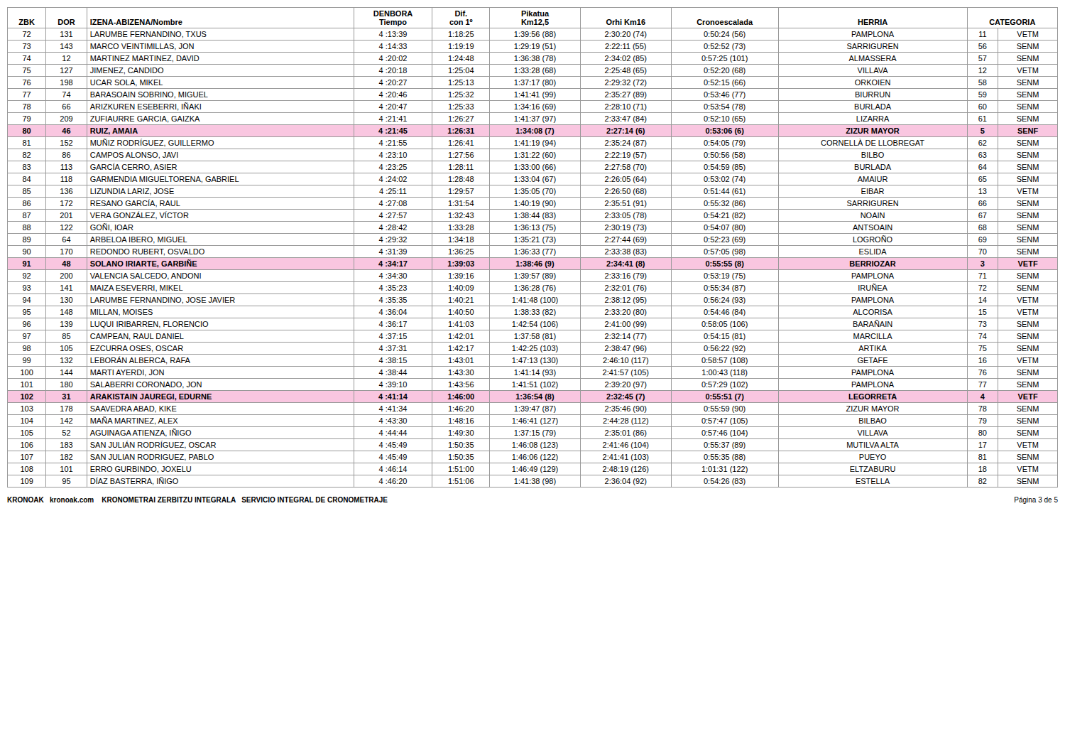| ZBK | DOR | IZENA-ABIZENA/Nombre | DENBORA Tiempo | Dif. con 1º | Pikatua Km12,5 | Orhi Km16 | Cronoescalada | HERRIA | CATEGORIA |
| --- | --- | --- | --- | --- | --- | --- | --- | --- | --- |
| 72 | 131 | LARUMBE FERNANDINO, TXUS | 4 :13:39 | 1:18:25 | 1:39:56 (88) | 2:30:20 (74) | 0:50:24 (56) | PAMPLONA | 11 | VETM |
| 73 | 143 | MARCO VEINTIMILLAS, JON | 4 :14:33 | 1:19:19 | 1:29:19 (51) | 2:22:11 (55) | 0:52:52 (73) | SARRIGUREN | 56 | SENM |
| 74 | 12 | MARTINEZ MARTINEZ, DAVID | 4 :20:02 | 1:24:48 | 1:36:38 (78) | 2:34:02 (85) | 0:57:25 (101) | ALMASSERA | 57 | SENM |
| 75 | 127 | JIMENEZ, CANDIDO | 4 :20:18 | 1:25:04 | 1:33:28 (68) | 2:25:48 (65) | 0:52:20 (68) | VILLAVA | 12 | VETM |
| 76 | 198 | UCAR SOLA, MIKEL | 4 :20:27 | 1:25:13 | 1:37:17 (80) | 2:29:32 (72) | 0:52:15 (66) | ORKOIEN | 58 | SENM |
| 77 | 74 | BARASOAIN SOBRINO, MIGUEL | 4 :20:46 | 1:25:32 | 1:41:41 (99) | 2:35:27 (89) | 0:53:46 (77) | BIURRUN | 59 | SENM |
| 78 | 66 | ARIZKUREN ESEBERRI, IÑAKI | 4 :20:47 | 1:25:33 | 1:34:16 (69) | 2:28:10 (71) | 0:53:54 (78) | BURLADA | 60 | SENM |
| 79 | 209 | ZUFIAURRE GARCIA, GAIZKA | 4 :21:41 | 1:26:27 | 1:41:37 (97) | 2:33:47 (84) | 0:52:10 (65) | LIZARRA | 61 | SENM |
| 80 | 46 | RUIZ, AMAIA | 4 :21:45 | 1:26:31 | 1:34:08 (7) | 2:27:14 (6) | 0:53:06 (6) | ZIZUR MAYOR | 5 | SENF |
| 81 | 152 | MUÑIZ RODRÍGUEZ, GUILLERMO | 4 :21:55 | 1:26:41 | 1:41:19 (94) | 2:35:24 (87) | 0:54:05 (79) | CORNELLÀ DE LLOBREGAT | 62 | SENM |
| 82 | 86 | CAMPOS ALONSO, JAVI | 4 :23:10 | 1:27:56 | 1:31:22 (60) | 2:22:19 (57) | 0:50:56 (58) | BILBO | 63 | SENM |
| 83 | 113 | GARCÍA CERRO, ASIER | 4 :23:25 | 1:28:11 | 1:33:00 (66) | 2:27:58 (70) | 0:54:59 (85) | BURLADA | 64 | SENM |
| 84 | 118 | GARMENDIA MIGUELTORENA, GABRIEL | 4 :24:02 | 1:28:48 | 1:33:04 (67) | 2:26:05 (64) | 0:53:02 (74) | AMAIUR | 65 | SENM |
| 85 | 136 | LIZUNDIA LARIZ, JOSE | 4 :25:11 | 1:29:57 | 1:35:05 (70) | 2:26:50 (68) | 0:51:44 (61) | EIBAR | 13 | VETM |
| 86 | 172 | RESANO GARCÍA, RAUL | 4 :27:08 | 1:31:54 | 1:40:19 (90) | 2:35:51 (91) | 0:55:32 (86) | SARRIGUREN | 66 | SENM |
| 87 | 201 | VERA GONZÁLEZ, VÍCTOR | 4 :27:57 | 1:32:43 | 1:38:44 (83) | 2:33:05 (78) | 0:54:21 (82) | NOAIN | 67 | SENM |
| 88 | 122 | GOÑI, IOAR | 4 :28:42 | 1:33:28 | 1:36:13 (75) | 2:30:19 (73) | 0:54:07 (80) | ANTSOAIN | 68 | SENM |
| 89 | 64 | ARBELOA IBERO, MIGUEL | 4 :29:32 | 1:34:18 | 1:35:21 (73) | 2:27:44 (69) | 0:52:23 (69) | LOGROÑO | 69 | SENM |
| 90 | 170 | REDONDO RUBERT, OSVALDO | 4 :31:39 | 1:36:25 | 1:36:33 (77) | 2:33:38 (83) | 0:57:05 (98) | ESLIDA | 70 | SENM |
| 91 | 48 | SOLANO IRIARTE, GARBIÑE | 4 :34:17 | 1:39:03 | 1:38:46 (9) | 2:34:41 (8) | 0:55:55 (8) | BERRIOZAR | 3 | VETF |
| 92 | 200 | VALENCIA SALCEDO, ANDONI | 4 :34:30 | 1:39:16 | 1:39:57 (89) | 2:33:16 (79) | 0:53:19 (75) | PAMPLONA | 71 | SENM |
| 93 | 141 | MAIZA ESEVERRI, MIKEL | 4 :35:23 | 1:40:09 | 1:36:28 (76) | 2:32:01 (76) | 0:55:34 (87) | IRUÑEA | 72 | SENM |
| 94 | 130 | LARUMBE FERNANDINO, JOSE JAVIER | 4 :35:35 | 1:40:21 | 1:41:48 (100) | 2:38:12 (95) | 0:56:24 (93) | PAMPLONA | 14 | VETM |
| 95 | 148 | MILLAN, MOISES | 4 :36:04 | 1:40:50 | 1:38:33 (82) | 2:33:20 (80) | 0:54:46 (84) | ALCORISA | 15 | VETM |
| 96 | 139 | LUQUI IRIBARREN, FLORENCIO | 4 :36:17 | 1:41:03 | 1:42:54 (106) | 2:41:00 (99) | 0:58:05 (106) | BARAÑAIN | 73 | SENM |
| 97 | 85 | CAMPEAN, RAUL DANIEL | 4 :37:15 | 1:42:01 | 1:37:58 (81) | 2:32:14 (77) | 0:54:15 (81) | MARCILLA | 74 | SENM |
| 98 | 105 | EZCURRA OSES, OSCAR | 4 :37:31 | 1:42:17 | 1:42:25 (103) | 2:38:47 (96) | 0:56:22 (92) | ARTIKA | 75 | SENM |
| 99 | 132 | LEBORÁN ALBERCA, RAFA | 4 :38:15 | 1:43:01 | 1:47:13 (130) | 2:46:10 (117) | 0:58:57 (108) | GETAFE | 16 | VETM |
| 100 | 144 | MARTI AYERDI, JON | 4 :38:44 | 1:43:30 | 1:41:14 (93) | 2:41:57 (105) | 1:00:43 (118) | PAMPLONA | 76 | SENM |
| 101 | 180 | SALABERRI CORONADO, JON | 4 :39:10 | 1:43:56 | 1:41:51 (102) | 2:39:20 (97) | 0:57:29 (102) | PAMPLONA | 77 | SENM |
| 102 | 31 | ARAKISTAIN JAUREGI, EDURNE | 4 :41:14 | 1:46:00 | 1:36:54 (8) | 2:32:45 (7) | 0:55:51 (7) | LEGORRETA | 4 | VETF |
| 103 | 178 | SAAVEDRA ABAD, KIKE | 4 :41:34 | 1:46:20 | 1:39:47 (87) | 2:35:46 (90) | 0:55:59 (90) | ZIZUR MAYOR | 78 | SENM |
| 104 | 142 | MAÑA MARTINEZ, ALEX | 4 :43:30 | 1:48:16 | 1:46:41 (127) | 2:44:28 (112) | 0:57:47 (105) | BILBAO | 79 | SENM |
| 105 | 52 | AGUINAGA ATIENZA, IÑIGO | 4 :44:44 | 1:49:30 | 1:37:15 (79) | 2:35:01 (86) | 0:57:46 (104) | VILLAVA | 80 | SENM |
| 106 | 183 | SAN JULIÁN RODRÍGUEZ, OSCAR | 4 :45:49 | 1:50:35 | 1:46:08 (123) | 2:41:46 (104) | 0:55:37 (89) | MUTILVA ALTA | 17 | VETM |
| 107 | 182 | SAN JULIAN RODRIGUEZ, PABLO | 4 :45:49 | 1:50:35 | 1:46:06 (122) | 2:41:41 (103) | 0:55:35 (88) | PUEYO | 81 | SENM |
| 108 | 101 | ERRO GURBINDO, JOXELU | 4 :46:14 | 1:51:00 | 1:46:49 (129) | 2:48:19 (126) | 1:01:31 (122) | ELTZABURU | 18 | VETM |
| 109 | 95 | DÍAZ BASTERRA, IÑIGO | 4 :46:20 | 1:51:06 | 1:41:38 (98) | 2:36:04 (92) | 0:54:26 (83) | ESTELLA | 82 | SENM |
KRONOAK kronoak.com KRONOMETRAI ZERBITZU INTEGRALA SERVICIO INTEGRAL DE CRONOMETRAJE
Página 3 de 5